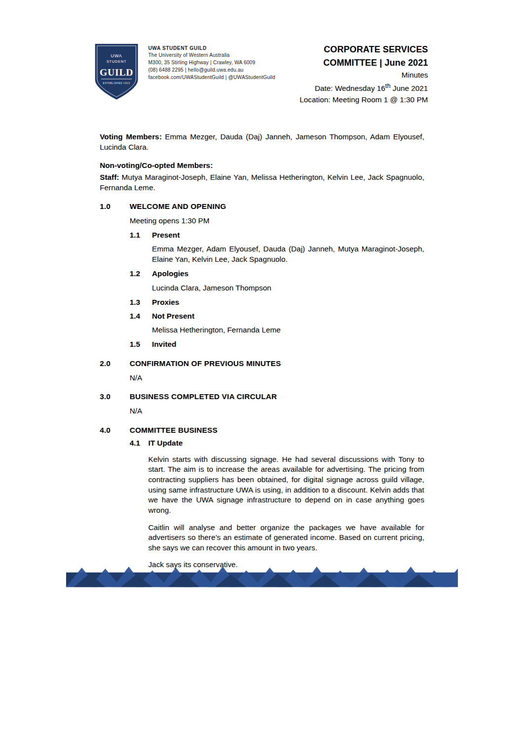UWA STUDENT GUILD ESTABLISHED 1913
UWA STUDENT GUILD
The University of Western Australia
M300, 35 Stirling Highway | Crawley, WA 6009
(08) 6488 2295 | hello@guild.uwa.edu.au
facebook.com/UWAStudentGuild | @UWAStudentGuild
CORPORATE SERVICES COMMITTEE | June 2021
Minutes
Date: Wednesday 16th June 2021
Location: Meeting Room 1 @ 1:30 PM
Voting Members: Emma Mezger, Dauda (Daj) Janneh, Jameson Thompson, Adam Elyousef, Lucinda Clara.
Non-voting/Co-opted Members:
Staff: Mutya Maraginot-Joseph, Elaine Yan, Melissa Hetherington, Kelvin Lee, Jack Spagnuolo, Fernanda Leme.
1.0 Welcome and Opening
Meeting opens 1:30 PM
1.1 Present
Emma Mezger, Adam Elyousef, Dauda (Daj) Janneh, Mutya Maraginot-Joseph, Elaine Yan, Kelvin Lee, Jack Spagnuolo.
1.2 Apologies
Lucinda Clara, Jameson Thompson
1.3 Proxies
1.4 Not Present
Melissa Hetherington, Fernanda Leme
1.5 Invited
2.0 Confirmation of Previous Minutes
N/A
3.0 Business Completed via Circular
N/A
4.0 Committee Business
4.1 IT Update
Kelvin starts with discussing signage. He had several discussions with Tony to start. The aim is to increase the areas available for advertising. The pricing from contracting suppliers has been obtained, for digital signage across guild village, using same infrastructure UWA is using, in addition to a discount. Kelvin adds that we have the UWA signage infrastructure to depend on in case anything goes wrong.
Caitlin will analyse and better organize the packages we have available for advertisers so there’s an estimate of generated income. Based on current pricing, she says we can recover this amount in two years.
Jack says its conservative.
Mutya asks if it will increase the number of advertisements.